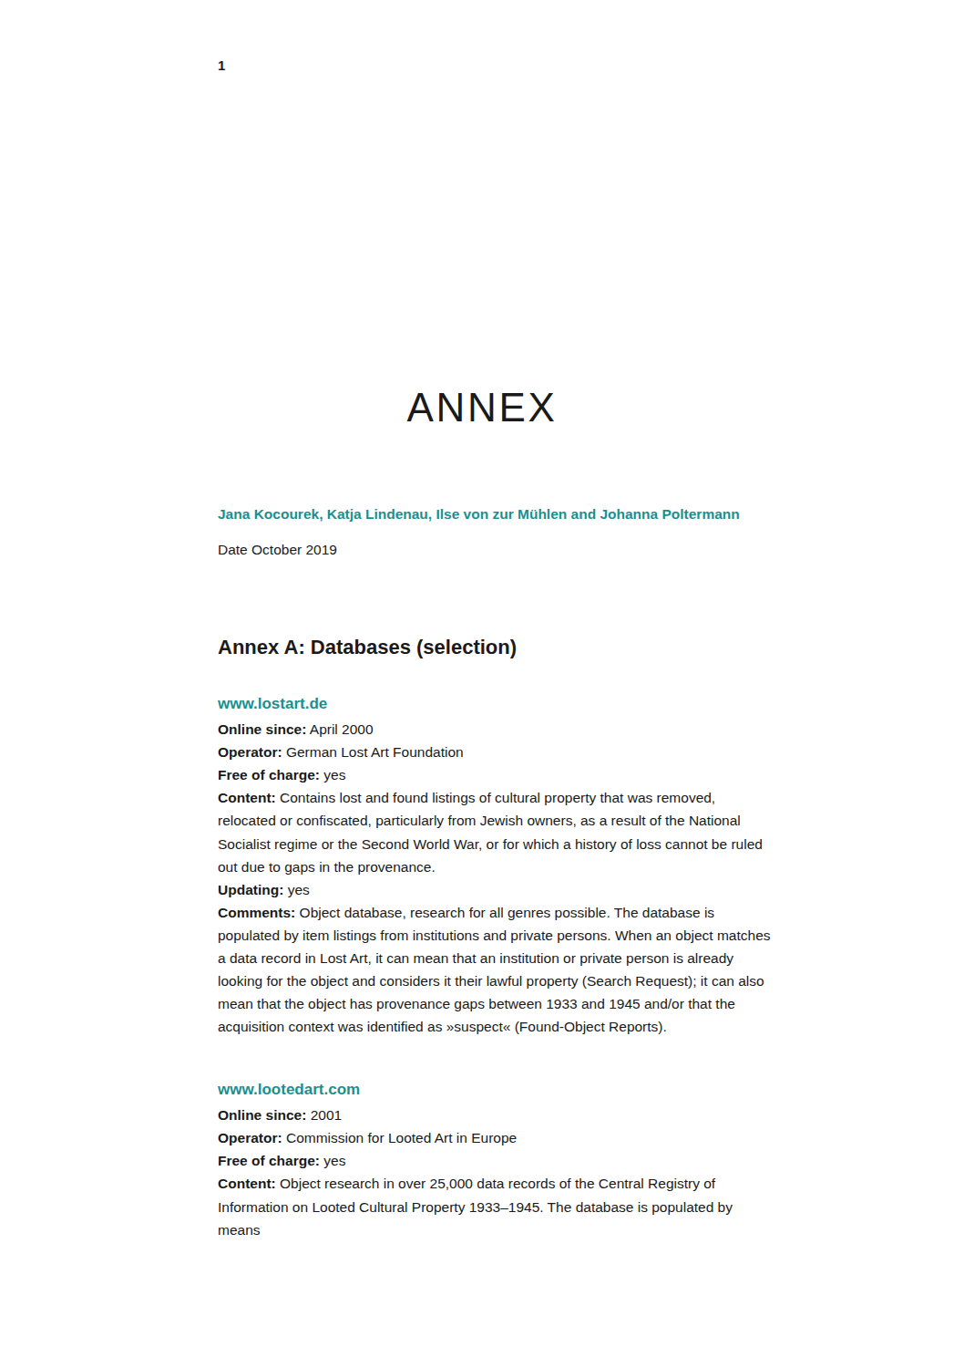1
ANNEX
Jana Kocourek, Katja Lindenau, Ilse von zur Mühlen and Johanna Poltermann
Date October 2019
Annex A: Databases (selection)
www.lostart.de
Online since: April 2000
Operator: German Lost Art Foundation
Free of charge: yes
Content: Contains lost and found listings of cultural property that was removed, relocated or confiscated, particularly from Jewish owners, as a result of the National Socialist regime or the Second World War, or for which a history of loss cannot be ruled out due to gaps in the provenance.
Updating: yes
Comments: Object database, research for all genres possible. The database is populated by item listings from institutions and private persons. When an object matches a data record in Lost Art, it can mean that an institution or private person is already looking for the object and considers it their lawful property (Search Request); it can also mean that the object has provenance gaps between 1933 and 1945 and/or that the acquisition context was identified as »suspect« (Found-Object Reports).
www.lootedart.com
Online since: 2001
Operator: Commission for Looted Art in Europe
Free of charge: yes
Content: Object research in over 25,000 data records of the Central Registry of Information on Looted Cultural Property 1933–1945. The database is populated by means